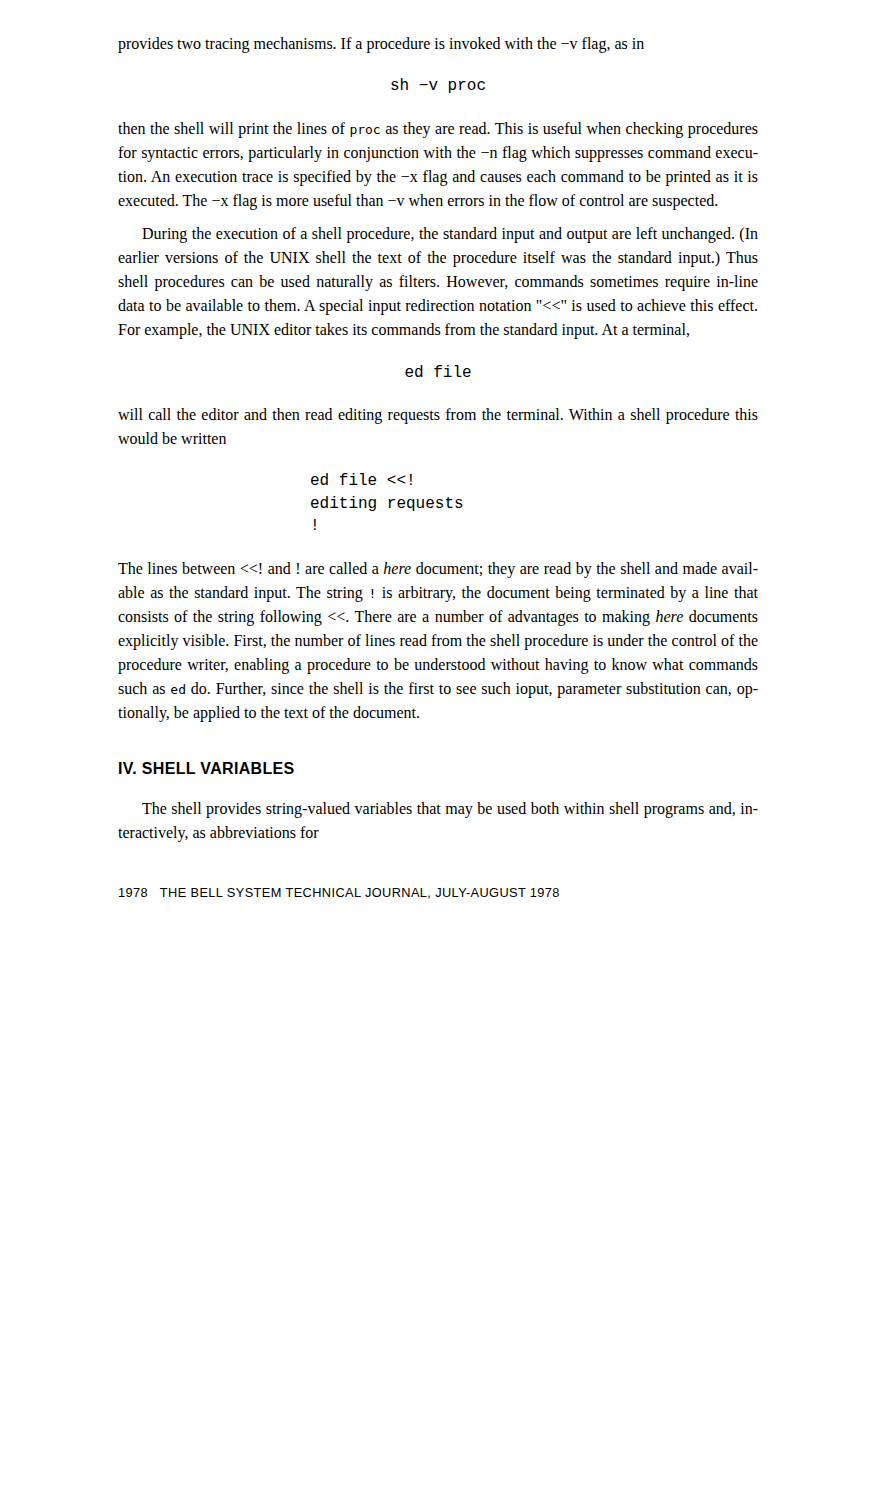provides two tracing mechanisms. If a procedure is invoked with the −v flag, as in
sh −v proc
then the shell will print the lines of proc as they are read. This is useful when checking procedures for syntactic errors, particularly in conjunction with the −n flag which suppresses command execution. An execution trace is specified by the −x flag and causes each command to be printed as it is executed. The −x flag is more useful than −v when errors in the flow of control are suspected.
During the execution of a shell procedure, the standard input and output are left unchanged. (In earlier versions of the UNIX shell the text of the procedure itself was the standard input.) Thus shell procedures can be used naturally as filters. However, commands sometimes require in-line data to be available to them. A special input redirection notation "<<" is used to achieve this effect. For example, the UNIX editor takes its commands from the standard input. At a terminal,
ed file
will call the editor and then read editing requests from the terminal. Within a shell procedure this would be written
ed file <<!
editing requests
!
The lines between <<! and ! are called a here document; they are read by the shell and made available as the standard input. The string ! is arbitrary, the document being terminated by a line that consists of the string following <<. There are a number of advantages to making here documents explicitly visible. First, the number of lines read from the shell procedure is under the control of the procedure writer, enabling a procedure to be understood without having to know what commands such as ed do. Further, since the shell is the first to see such ioput, parameter substitution can, optionally, be applied to the text of the document.
IV. Shell Variables
The shell provides string-valued variables that may be used both within shell programs and, interactively, as abbreviations for
1978 THE BELL SYSTEM TECHNICAL JOURNAL, JULY-AUGUST 1978